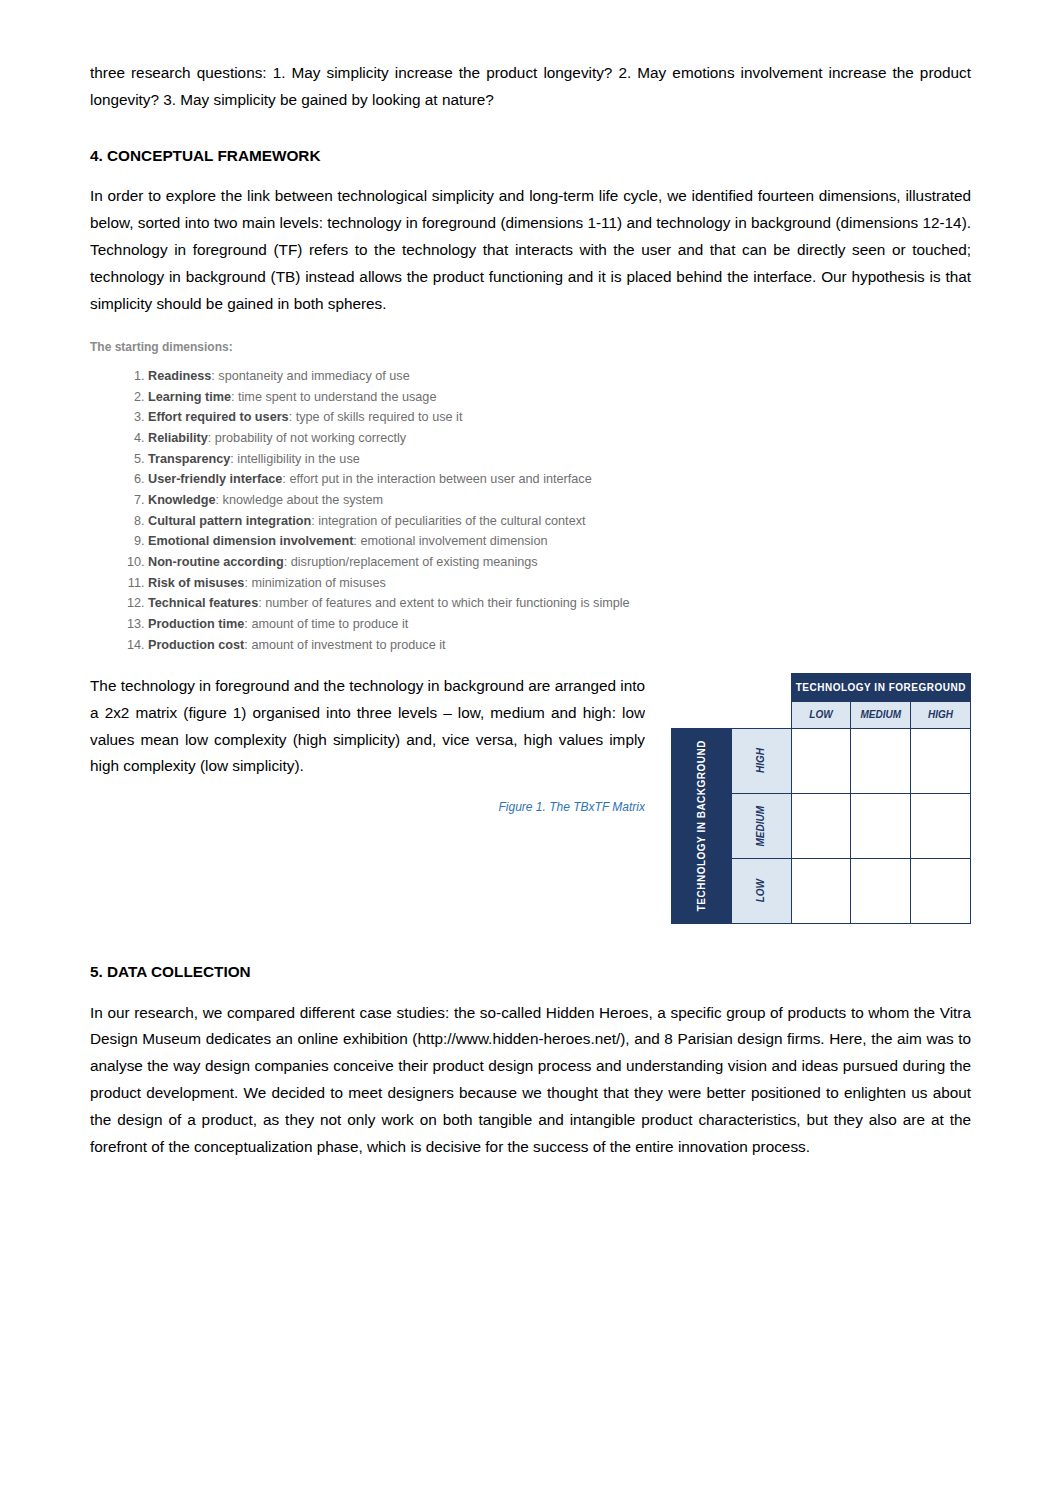three research questions: 1. May simplicity increase the product longevity? 2. May emotions involvement increase the product longevity? 3. May simplicity be gained by looking at nature?
4. CONCEPTUAL FRAMEWORK
In order to explore the link between technological simplicity and long-term life cycle, we identified fourteen dimensions, illustrated below, sorted into two main levels: technology in foreground (dimensions 1-11) and technology in background (dimensions 12-14). Technology in foreground (TF) refers to the technology that interacts with the user and that can be directly seen or touched; technology in background (TB) instead allows the product functioning and it is placed behind the interface. Our hypothesis is that simplicity should be gained in both spheres.
The starting dimensions:
Readiness: spontaneity and immediacy of use
Learning time: time spent to understand the usage
Effort required to users: type of skills required to use it
Reliability: probability of not working correctly
Transparency: intelligibility in the use
User-friendly interface: effort put in the interaction between user and interface
Knowledge: knowledge about the system
Cultural pattern integration: integration of peculiarities of the cultural context
Emotional dimension involvement: emotional involvement dimension
Non-routine according: disruption/replacement of existing meanings
Risk of misuses: minimization of misuses
Technical features: number of features and extent to which their functioning is simple
Production time: amount of time to produce it
Production cost: amount of investment to produce it
| | | TECHNOLOGY IN FOREGROUND |
| | | LOW | MEDIUM | HIGH |
| TECHNOLOGY IN BACKGROUND | HIGH | | | |
| MEDIUM | | | |
| LOW | | | |
The technology in foreground and the technology in background are arranged into a 2x2 matrix (figure 1) organised into three levels – low, medium and high: low values mean low complexity (high simplicity) and, vice versa, high values imply high complexity (low simplicity).
Figure 1. The TBxTF Matrix
5. DATA COLLECTION
In our research, we compared different case studies: the so-called Hidden Heroes, a specific group of products to whom the Vitra Design Museum dedicates an online exhibition (http://www.hidden-heroes.net/), and 8 Parisian design firms. Here, the aim was to analyse the way design companies conceive their product design process and understanding vision and ideas pursued during the product development. We decided to meet designers because we thought that they were better positioned to enlighten us about the design of a product, as they not only work on both tangible and intangible product characteristics, but they also are at the forefront of the conceptualization phase, which is decisive for the success of the entire innovation process.